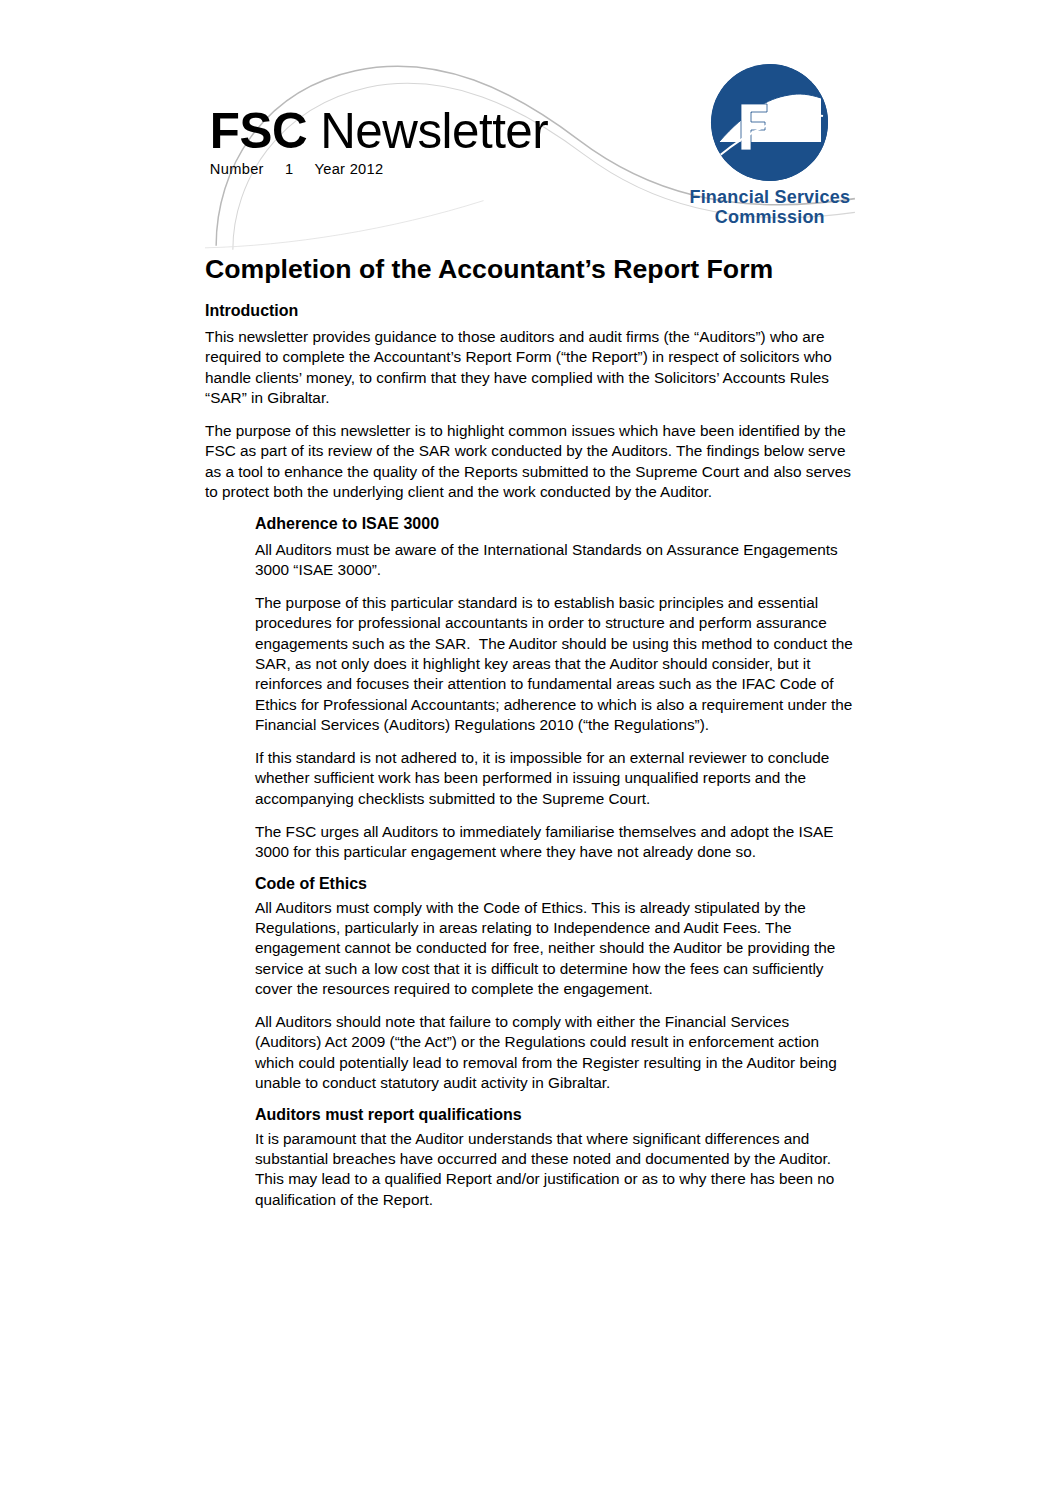FSC Newsletter
Number 1 Year 2012
Financial Services
Commission
Completion of the Accountant’s Report Form
Introduction
This newsletter provides guidance to those auditors and audit firms (the “Auditors”) who are required to complete the Accountant’s Report Form (“the Report”) in respect of solicitors who handle clients’ money, to confirm that they have complied with the Solicitors’ Accounts Rules “SAR” in Gibraltar.
The purpose of this newsletter is to highlight common issues which have been identified by the FSC as part of its review of the SAR work conducted by the Auditors. The findings below serve as a tool to enhance the quality of the Reports submitted to the Supreme Court and also serves to protect both the underlying client and the work conducted by the Auditor.
Adherence to ISAE 3000
All Auditors must be aware of the International Standards on Assurance Engagements 3000 “ISAE 3000”.
The purpose of this particular standard is to establish basic principles and essential procedures for professional accountants in order to structure and perform assurance engagements such as the SAR. The Auditor should be using this method to conduct the SAR, as not only does it highlight key areas that the Auditor should consider, but it reinforces and focuses their attention to fundamental areas such as the IFAC Code of Ethics for Professional Accountants; adherence to which is also a requirement under the Financial Services (Auditors) Regulations 2010 (“the Regulations”).
If this standard is not adhered to, it is impossible for an external reviewer to conclude whether sufficient work has been performed in issuing unqualified reports and the accompanying checklists submitted to the Supreme Court.
The FSC urges all Auditors to immediately familiarise themselves and adopt the ISAE 3000 for this particular engagement where they have not already done so.
Code of Ethics
All Auditors must comply with the Code of Ethics. This is already stipulated by the Regulations, particularly in areas relating to Independence and Audit Fees. The engagement cannot be conducted for free, neither should the Auditor be providing the service at such a low cost that it is difficult to determine how the fees can sufficiently cover the resources required to complete the engagement.
All Auditors should note that failure to comply with either the Financial Services (Auditors) Act 2009 (“the Act”) or the Regulations could result in enforcement action which could potentially lead to removal from the Register resulting in the Auditor being unable to conduct statutory audit activity in Gibraltar.
Auditors must report qualifications
It is paramount that the Auditor understands that where significant differences and substantial breaches have occurred and these noted and documented by the Auditor. This may lead to a qualified Report and/or justification or as to why there has been no qualification of the Report.